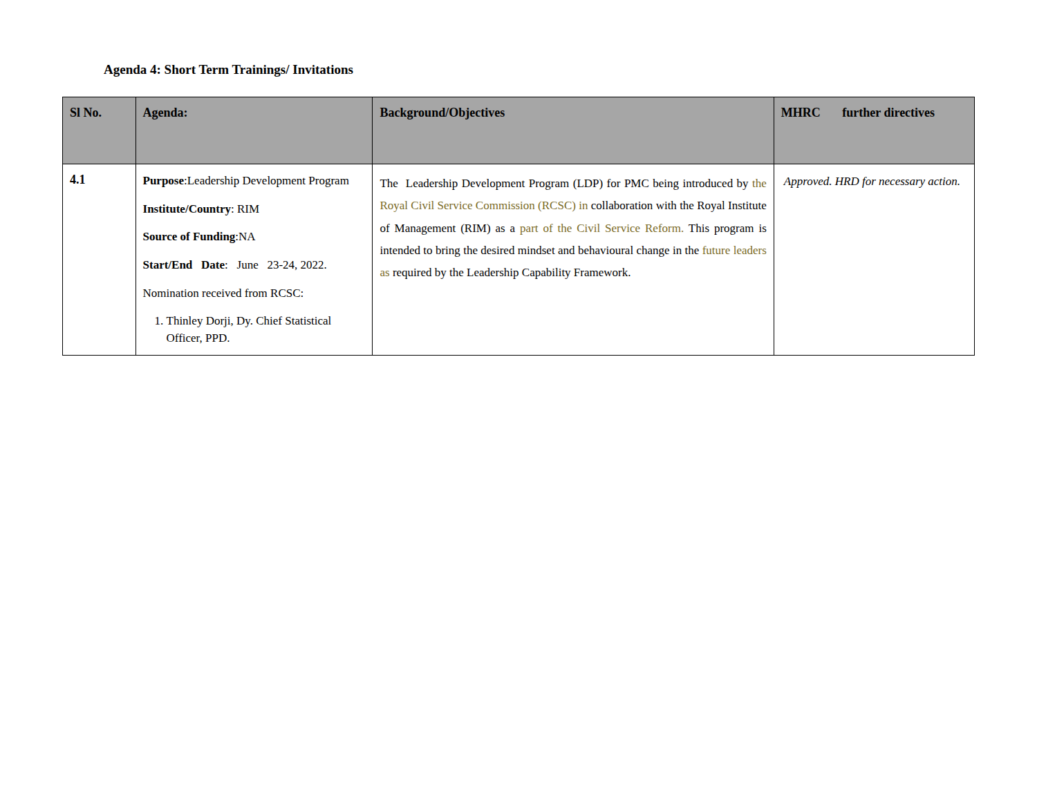Agenda 4: Short Term Trainings/ Invitations
| Sl No. | Agenda: | Background/Objectives | MHRC further directives |
| --- | --- | --- | --- |
| 4.1 | Purpose :Leadership Development Program Institute/Country : RIM Source of Funding :NA Start/End Date : June 23-24, 2022. Nomination received from RCSC: Thinley Dorji, Dy. Chief Statistical Officer, PPD. | The Leadership Development Program (LDP) for PMC being introduced by the Royal Civil Service Commission (RCSC) in collaboration with the Royal Institute of Management (RIM) as a part of the Civil Service Reform. This program is intended to bring the desired mindset and behavioural change in the future leaders as required by the Leadership Capability Framework. | Approved. HRD for necessary action. |